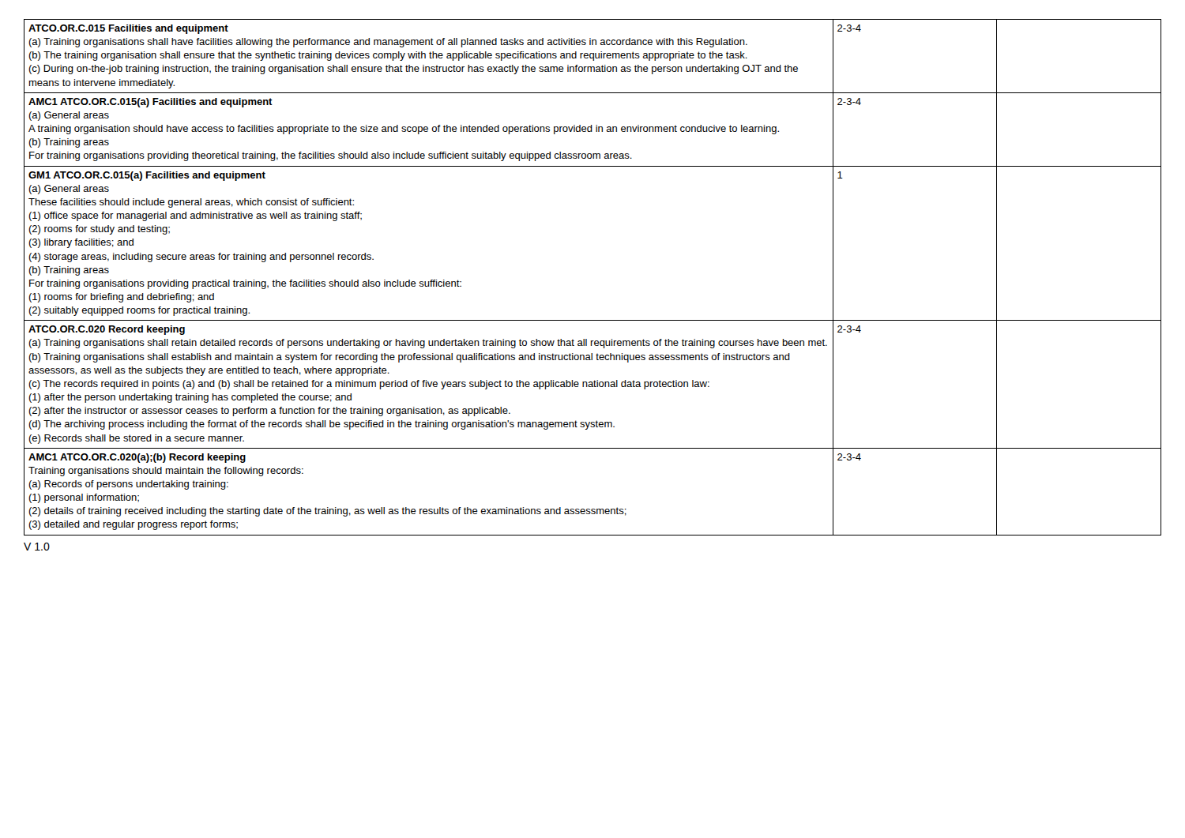| ATCO.OR.C.015 Facilities and equipment (a) Training organisations shall have facilities allowing the performance and management of all planned tasks and activities in accordance with this Regulation. (b) The training organisation shall ensure that the synthetic training devices comply with the applicable specifications and requirements appropriate to the task. (c) During on-the-job training instruction, the training organisation shall ensure that the instructor has exactly the same information as the person undertaking OJT and the means to intervene immediately. | 2-3-4 | |
| AMC1 ATCO.OR.C.015(a) Facilities and equipment (a) General areas A training organisation should have access to facilities appropriate to the size and scope of the intended operations provided in an environment conducive to learning. (b) Training areas For training organisations providing theoretical training, the facilities should also include sufficient suitably equipped classroom areas. | 2-3-4 | |
| GM1 ATCO.OR.C.015(a) Facilities and equipment (a) General areas These facilities should include general areas, which consist of sufficient: (1) office space for managerial and administrative as well as training staff; (2) rooms for study and testing; (3) library facilities; and (4) storage areas, including secure areas for training and personnel records. (b) Training areas For training organisations providing practical training, the facilities should also include sufficient: (1) rooms for briefing and debriefing; and (2) suitably equipped rooms for practical training. | 1 | |
| ATCO.OR.C.020 Record keeping (a) Training organisations shall retain detailed records of persons undertaking or having undertaken training to show that all requirements of the training courses have been met. (b) Training organisations shall establish and maintain a system for recording the professional qualifications and instructional techniques assessments of instructors and assessors, as well as the subjects they are entitled to teach, where appropriate. (c) The records required in points (a) and (b) shall be retained for a minimum period of five years subject to the applicable national data protection law: (1) after the person undertaking training has completed the course; and (2) after the instructor or assessor ceases to perform a function for the training organisation, as applicable. (d) The archiving process including the format of the records shall be specified in the training organisation's management system. (e) Records shall be stored in a secure manner. | 2-3-4 | |
| AMC1 ATCO.OR.C.020(a);(b) Record keeping Training organisations should maintain the following records: (a) Records of persons undertaking training: (1) personal information; (2) details of training received including the starting date of the training, as well as the results of the examinations and assessments; (3) detailed and regular progress report forms; | 2-3-4 | |
V 1.0